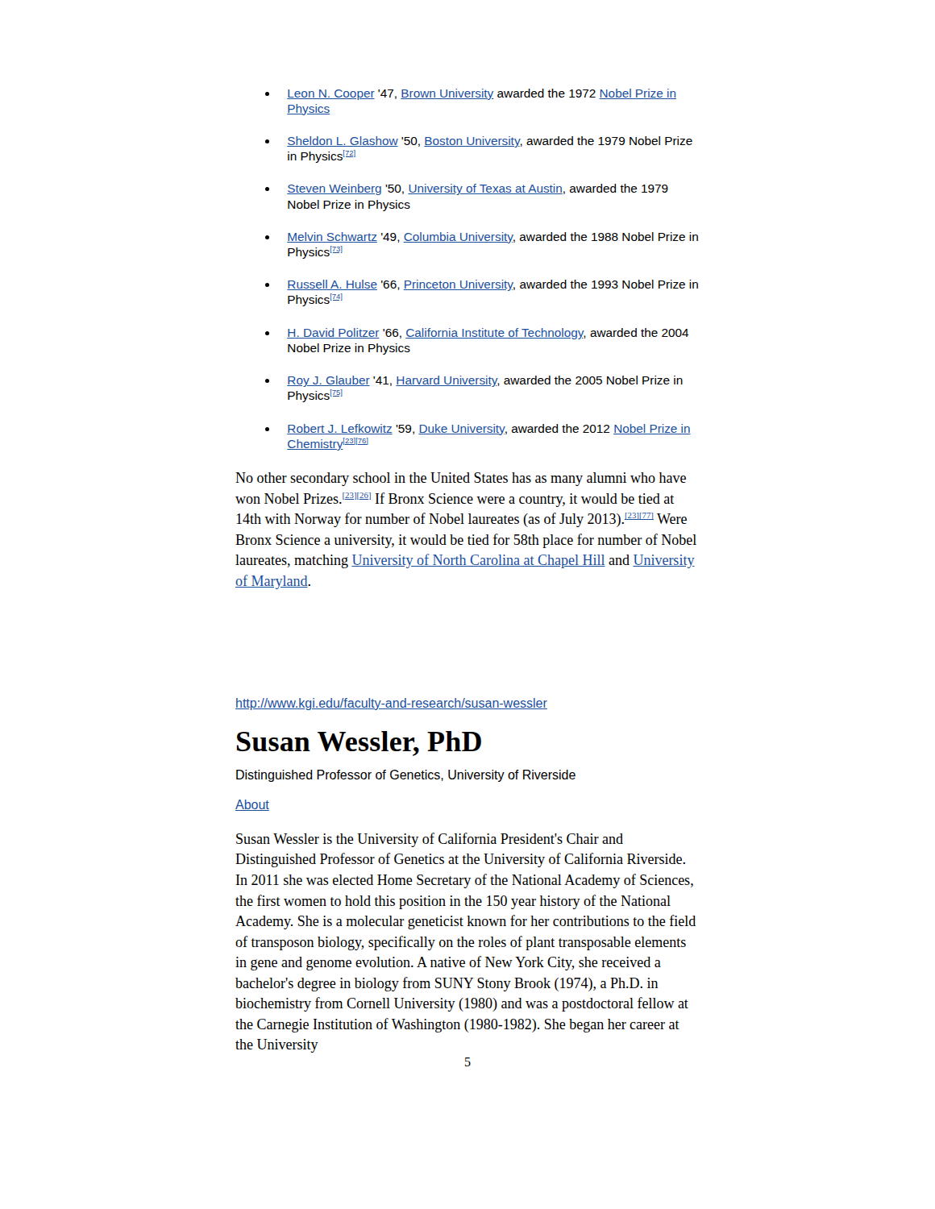Leon N. Cooper '47, Brown University awarded the 1972 Nobel Prize in Physics
Sheldon L. Glashow '50, Boston University, awarded the 1979 Nobel Prize in Physics[72]
Steven Weinberg '50, University of Texas at Austin, awarded the 1979 Nobel Prize in Physics
Melvin Schwartz '49, Columbia University, awarded the 1988 Nobel Prize in Physics[73]
Russell A. Hulse '66, Princeton University, awarded the 1993 Nobel Prize in Physics[74]
H. David Politzer '66, California Institute of Technology, awarded the 2004 Nobel Prize in Physics
Roy J. Glauber '41, Harvard University, awarded the 2005 Nobel Prize in Physics[75]
Robert J. Lefkowitz '59, Duke University, awarded the 2012 Nobel Prize in Chemistry[23][76]
No other secondary school in the United States has as many alumni who have won Nobel Prizes.[23][26] If Bronx Science were a country, it would be tied at 14th with Norway for number of Nobel laureates (as of July 2013).[23][77] Were Bronx Science a university, it would be tied for 58th place for number of Nobel laureates, matching University of North Carolina at Chapel Hill and University of Maryland.
http://www.kgi.edu/faculty-and-research/susan-wessler
Susan Wessler, PhD
Distinguished Professor of Genetics, University of Riverside
About
Susan Wessler is the University of California President's Chair and Distinguished Professor of Genetics at the University of California Riverside. In 2011 she was elected Home Secretary of the National Academy of Sciences, the first women to hold this position in the 150 year history of the National Academy. She is a molecular geneticist known for her contributions to the field of transposon biology, specifically on the roles of plant transposable elements in gene and genome evolution. A native of New York City, she received a bachelor's degree in biology from SUNY Stony Brook (1974), a Ph.D. in biochemistry from Cornell University (1980) and was a postdoctoral fellow at the Carnegie Institution of Washington (1980-1982). She began her career at the University
5